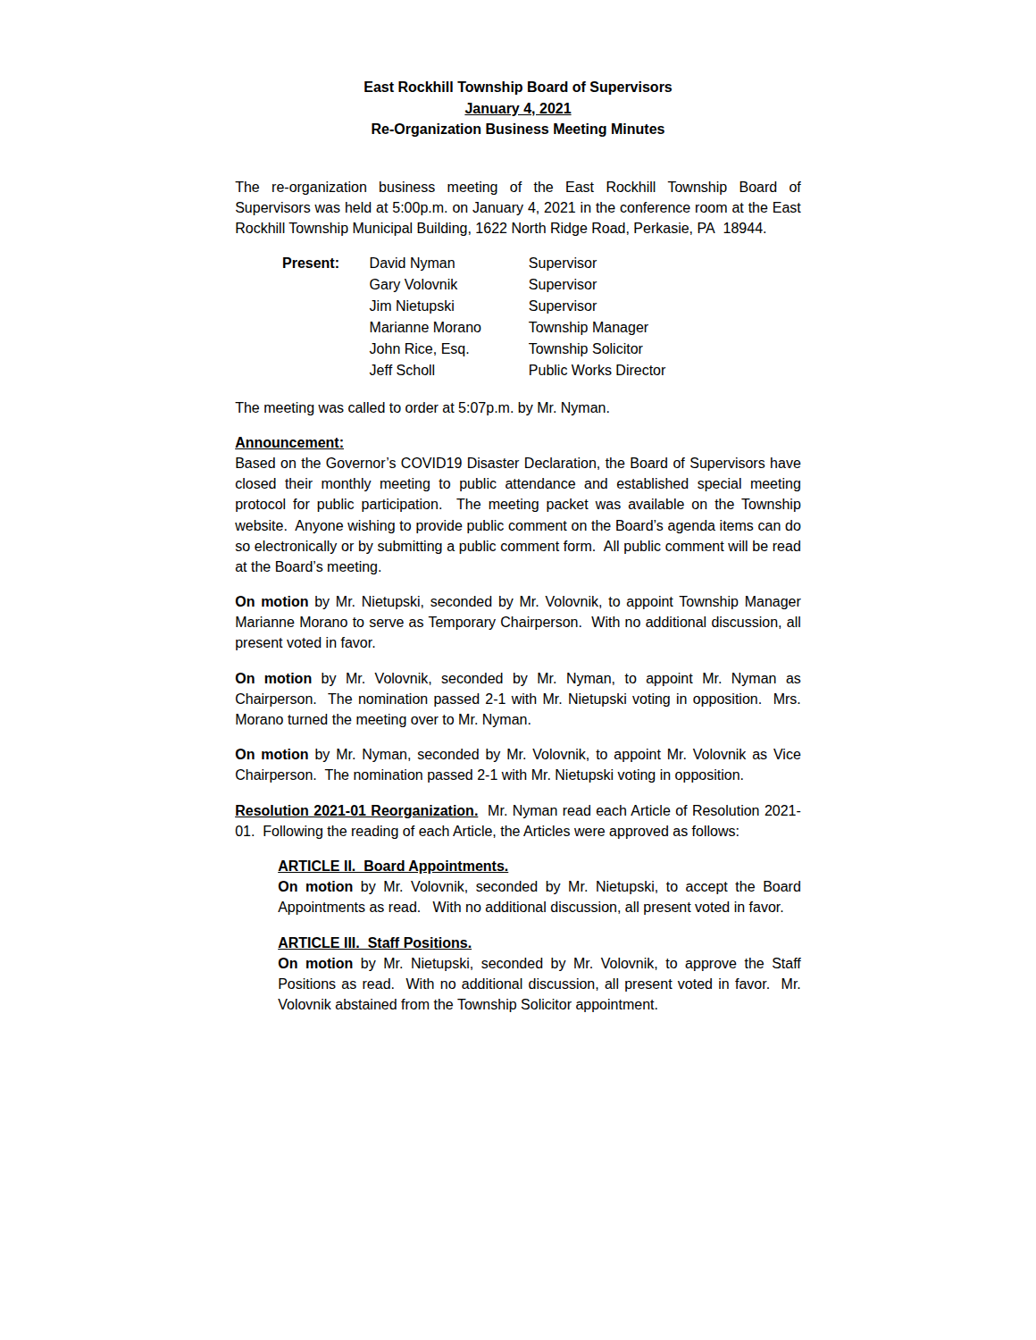East Rockhill Township Board of Supervisors
January 4, 2021
Re-Organization Business Meeting Minutes
The re-organization business meeting of the East Rockhill Township Board of Supervisors was held at 5:00p.m. on January 4, 2021 in the conference room at the East Rockhill Township Municipal Building, 1622 North Ridge Road, Perkasie, PA 18944.
| Present: | David Nyman | Supervisor |
| | Gary Volovnik | Supervisor |
| | Jim Nietupski | Supervisor |
| | Marianne Morano | Township Manager |
| | John Rice, Esq. | Township Solicitor |
| | Jeff Scholl | Public Works Director |
The meeting was called to order at 5:07p.m. by Mr. Nyman.
Announcement:
Based on the Governor’s COVID19 Disaster Declaration, the Board of Supervisors have closed their monthly meeting to public attendance and established special meeting protocol for public participation. The meeting packet was available on the Township website. Anyone wishing to provide public comment on the Board’s agenda items can do so electronically or by submitting a public comment form. All public comment will be read at the Board’s meeting.
On motion by Mr. Nietupski, seconded by Mr. Volovnik, to appoint Township Manager Marianne Morano to serve as Temporary Chairperson. With no additional discussion, all present voted in favor.
On motion by Mr. Volovnik, seconded by Mr. Nyman, to appoint Mr. Nyman as Chairperson. The nomination passed 2-1 with Mr. Nietupski voting in opposition. Mrs. Morano turned the meeting over to Mr. Nyman.
On motion by Mr. Nyman, seconded by Mr. Volovnik, to appoint Mr. Volovnik as Vice Chairperson. The nomination passed 2-1 with Mr. Nietupski voting in opposition.
Resolution 2021-01 Reorganization. Mr. Nyman read each Article of Resolution 2021-01. Following the reading of each Article, the Articles were approved as follows:
ARTICLE II. Board Appointments.
On motion by Mr. Volovnik, seconded by Mr. Nietupski, to accept the Board Appointments as read. With no additional discussion, all present voted in favor.
ARTICLE III. Staff Positions.
On motion by Mr. Nietupski, seconded by Mr. Volovnik, to approve the Staff Positions as read. With no additional discussion, all present voted in favor. Mr. Volovnik abstained from the Township Solicitor appointment.